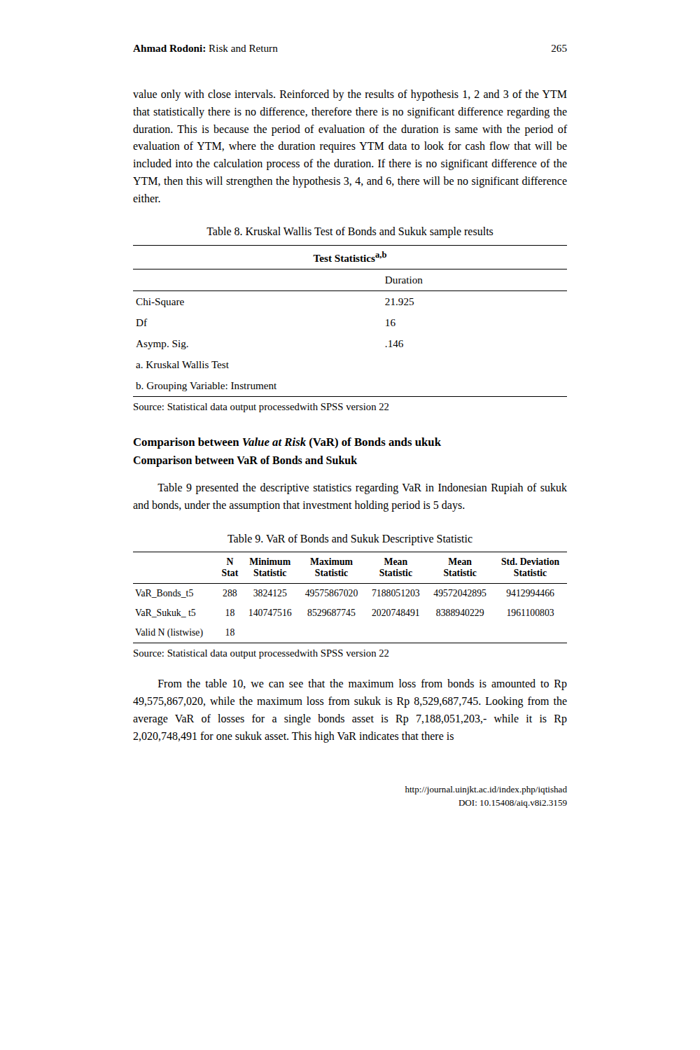Ahmad Rodoni: Risk and Return
265
value only with close intervals. Reinforced by the results of hypothesis 1, 2 and 3 of the YTM that statistically there is no difference, therefore there is no significant difference regarding the duration. This is because the period of evaluation of the duration is same with the period of evaluation of YTM, where the duration requires YTM data to look for cash flow that will be included into the calculation process of the duration. If there is no significant difference of the YTM, then this will strengthen the hypothesis 3, 4, and 6, there will be no significant difference either.
Table 8. Kruskal Wallis Test of Bonds and Sukuk sample results
| Test Statistics a,b |
| | Duration |
| Chi-Square | 21.925 |
| Df | 16 |
| Asymp. Sig. | .146 |
| a. Kruskal Wallis Test |
| b. Grouping Variable: Instrument |
Source: Statistical data output processedwith SPSS version 22
Comparison between Value at Risk (VaR) of Bonds ands ukuk
Comparison between VaR of Bonds and Sukuk
Table 9 presented the descriptive statistics regarding VaR in Indonesian Rupiah of sukuk and bonds, under the assumption that investment holding period is 5 days.
Table 9. VaR of Bonds and Sukuk Descriptive Statistic
| | N Stat | Minimum Statistic | Maximum Statistic | Mean Statistic | Mean Statistic | Std. Deviation Statistic |
| --- | --- | --- | --- | --- | --- | --- |
| VaR_Bonds_t5 | 288 | 3824125 | 49575867020 | 7188051203 | 49572042895 | 9412994466 |
| VaR_Sukuk_ t5 | 18 | 140747516 | 8529687745 | 2020748491 | 8388940229 | 1961100803 |
| Valid N (listwise) | 18 | | | | | |
Source: Statistical data output processedwith SPSS version 22
From the table 10, we can see that the maximum loss from bonds is amounted to Rp 49,575,867,020, while the maximum loss from sukuk is Rp 8,529,687,745. Looking from the average VaR of losses for a single bonds asset is Rp 7,188,051,203,- while it is Rp 2,020,748,491 for one sukuk asset. This high VaR indicates that there is
http://journal.uinjkt.ac.id/index.php/iqtishad
DOI: 10.15408/aiq.v8i2.3159